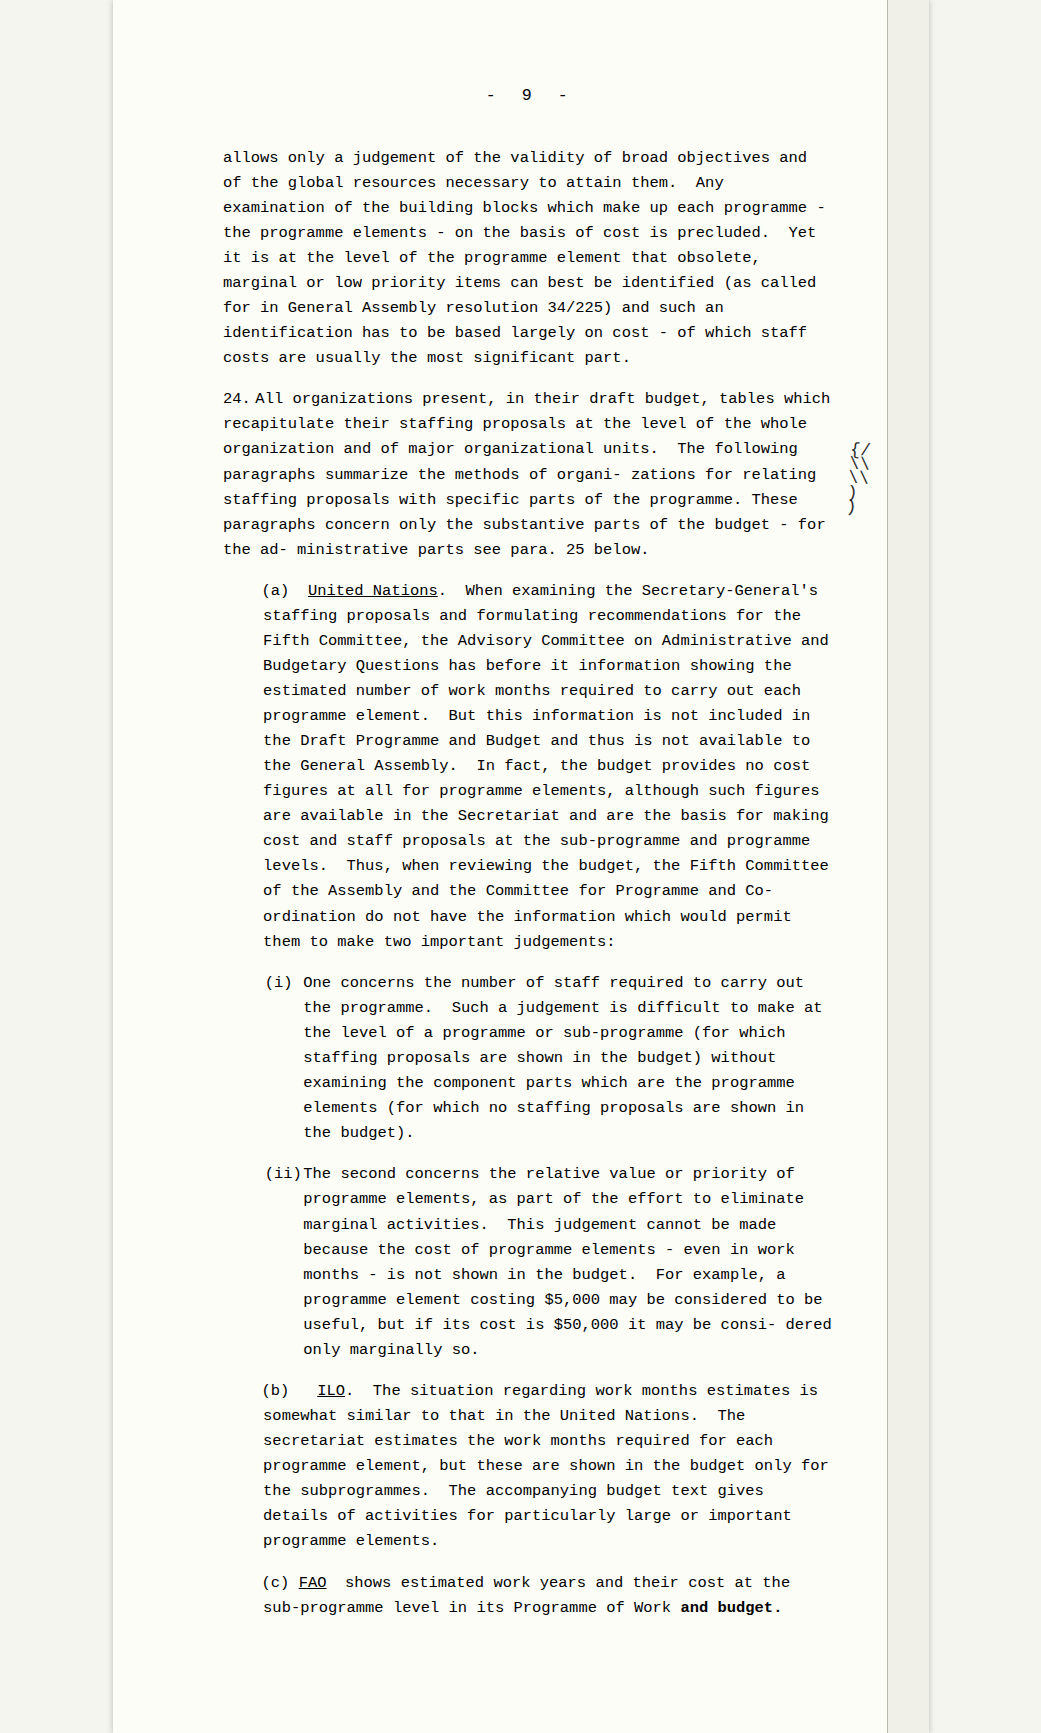- 9 -
allows only a judgement of the validity of broad objectives and of the global resources necessary to attain them. Any examination of the building blocks which make up each programme - the programme elements - on the basis of cost is precluded. Yet it is at the level of the programme element that obsolete, marginal or low priority items can best be identified (as called for in General Assembly resolution 34/225) and such an identification has to be based largely on cost - of which staff costs are usually the most significant part.
24. All organizations present, in their draft budget, tables which recapitulate their staffing proposals at the level of the whole organization and of major organizational units. The following paragraphs summarize the methods of organi- zations for relating staffing proposals with specific parts of the programme. These paragraphs concern only the substantive parts of the budget - for the ad- ministrative parts see para. 25 below.
(a) United Nations. When examining the Secretary-General's staffing proposals and formulating recommendations for the Fifth Committee, the Advisory Committee on Administrative and Budgetary Questions has before it information showing the estimated number of work months required to carry out each programme element. But this information is not included in the Draft Programme and Budget and thus is not available to the General Assembly. In fact, the budget provides no cost figures at all for programme elements, although such figures are available in the Secretariat and are the basis for making cost and staff proposals at the sub-programme and programme levels. Thus, when reviewing the budget, the Fifth Committee of the Assembly and the Committee for Programme and Co-ordination do not have the information which would permit them to make two important judgements:
(i) One concerns the number of staff required to carry out the programme. Such a judgement is difficult to make at the level of a programme or sub-programme (for which staffing proposals are shown in the budget) without examining the component parts which are the programme elements (for which no staffing proposals are shown in the budget).
(ii) The second concerns the relative value or priority of programme elements, as part of the effort to eliminate marginal activities. This judgement cannot be made because the cost of programme elements - even in work months - is not shown in the budget. For example, a programme element costing $5,000 may be considered to be useful, but if its cost is $50,000 it may be consi- dered only marginally so.
(b) ILO. The situation regarding work months estimates is somewhat similar to that in the United Nations. The secretariat estimates the work months required for each programme element, but these are shown in the budget only for the subprogrammes. The accompanying budget text gives details of activities for particularly large or important programme elements.
(c) FAO shows estimated work years and their cost at the sub-programme level in its Programme of Work and budget.
{/ \\ \\ ) )